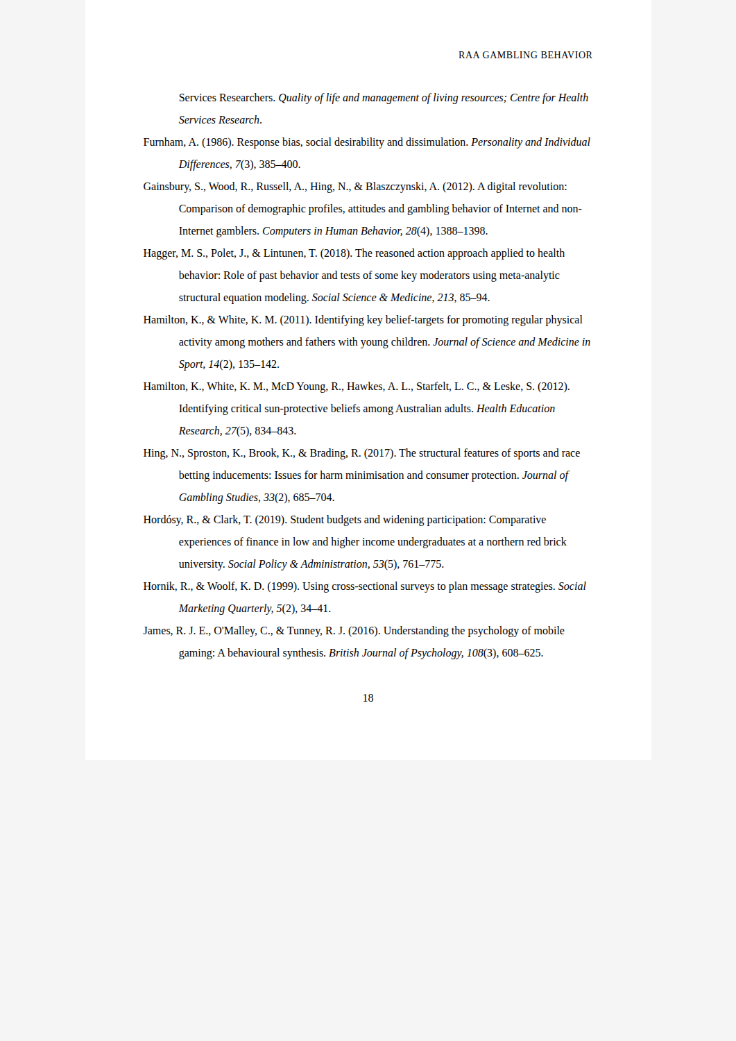RAA GAMBLING BEHAVIOR
Services Researchers. Quality of life and management of living resources; Centre for Health Services Research.
Furnham, A. (1986). Response bias, social desirability and dissimulation. Personality and Individual Differences, 7(3), 385–400.
Gainsbury, S., Wood, R., Russell, A., Hing, N., & Blaszczynski, A. (2012). A digital revolution: Comparison of demographic profiles, attitudes and gambling behavior of Internet and non-Internet gamblers. Computers in Human Behavior, 28(4), 1388–1398.
Hagger, M. S., Polet, J., & Lintunen, T. (2018). The reasoned action approach applied to health behavior: Role of past behavior and tests of some key moderators using meta-analytic structural equation modeling. Social Science & Medicine, 213, 85–94.
Hamilton, K., & White, K. M. (2011). Identifying key belief-targets for promoting regular physical activity among mothers and fathers with young children. Journal of Science and Medicine in Sport, 14(2), 135–142.
Hamilton, K., White, K. M., McD Young, R., Hawkes, A. L., Starfelt, L. C., & Leske, S. (2012). Identifying critical sun-protective beliefs among Australian adults. Health Education Research, 27(5), 834–843.
Hing, N., Sproston, K., Brook, K., & Brading, R. (2017). The structural features of sports and race betting inducements: Issues for harm minimisation and consumer protection. Journal of Gambling Studies, 33(2), 685–704.
Hordósy, R., & Clark, T. (2019). Student budgets and widening participation: Comparative experiences of finance in low and higher income undergraduates at a northern red brick university. Social Policy & Administration, 53(5), 761–775.
Hornik, R., & Woolf, K. D. (1999). Using cross-sectional surveys to plan message strategies. Social Marketing Quarterly, 5(2), 34–41.
James, R. J. E., O'Malley, C., & Tunney, R. J. (2016). Understanding the psychology of mobile gaming: A behavioural synthesis. British Journal of Psychology, 108(3), 608–625.
18